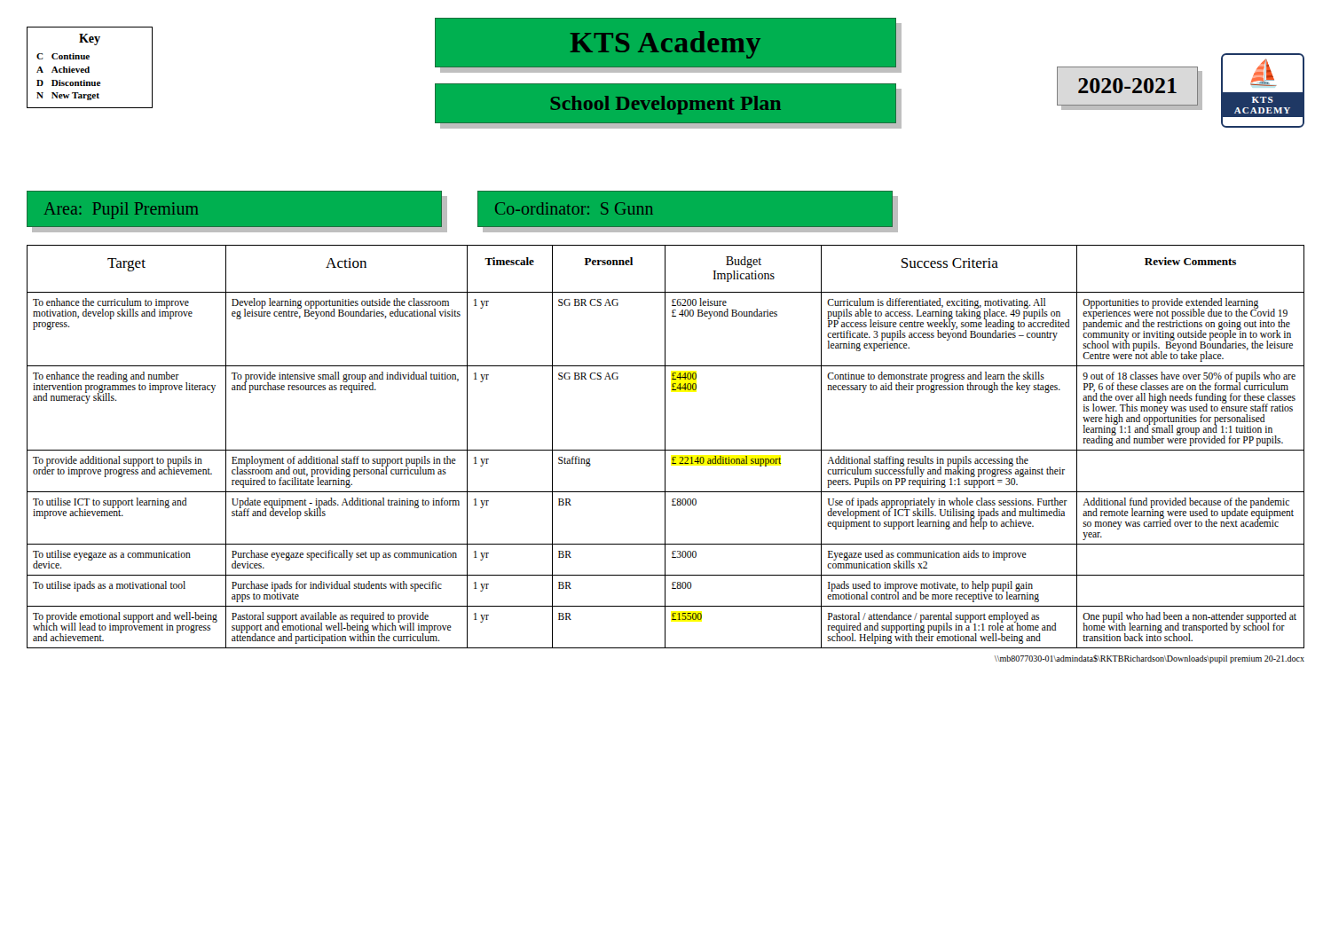Key
C Continue
A Achieved
D Discontinue
N New Target
KTS Academy
School Development Plan
2020-2021
⛵
KTS
ACADEMY
Area: Pupil Premium
Co-ordinator: S Gunn
| Target | Action | Timescale | Personnel | Budget Implications | Success Criteria | Review Comments |
| --- | --- | --- | --- | --- | --- | --- |
| To enhance the curriculum to improve motivation, develop skills and improve progress. | Develop learning opportunities outside the classroom eg leisure centre, Beyond Boundaries, educational visits | 1 yr | SG BR CS AG | £6200 leisure £ 400 Beyond Boundaries | Curriculum is differentiated, exciting, motivating. All pupils able to access. Learning taking place. 49 pupils on PP access leisure centre weekly, some leading to accredited certificate. 3 pupils access beyond Boundaries – country learning experience. | Opportunities to provide extended learning experiences were not possible due to the Covid 19 pandemic and the restrictions on going out into the community or inviting outside people in to work in school with pupils. Beyond Boundaries, the leisure Centre were not able to take place. |
| To enhance the reading and number intervention programmes to improve literacy and numeracy skills. | To provide intensive small group and individual tuition, and purchase resources as required. | 1 yr | SG BR CS AG | £4400 £4400 | Continue to demonstrate progress and learn the skills necessary to aid their progression through the key stages. | 9 out of 18 classes have over 50% of pupils who are PP, 6 of these classes are on the formal curriculum and the over all high needs funding for these classes is lower. This money was used to ensure staff ratios were high and opportunities for personalised learning 1:1 and small group and 1:1 tuition in reading and number were provided for PP pupils. |
| To provide additional support to pupils in order to improve progress and achievement. | Employment of additional staff to support pupils in the classroom and out, providing personal curriculum as required to facilitate learning. | 1 yr | Staffing | £ 22140 additional support | Additional staffing results in pupils accessing the curriculum successfully and making progress against their peers. Pupils on PP requiring 1:1 support = 30. | |
| To utilise ICT to support learning and improve achievement. | Update equipment - ipads. Additional training to inform staff and develop skills | 1 yr | BR | £8000 | Use of ipads appropriately in whole class sessions. Further development of ICT skills. Utilising ipads and multimedia equipment to support learning and help to achieve. | Additional fund provided because of the pandemic and remote learning were used to update equipment so money was carried over to the next academic year. |
| To utilise eyegaze as a communication device. | Purchase eyegaze specifically set up as communication devices. | 1 yr | BR | £3000 | Eyegaze used as communication aids to improve communication skills x2 | |
| To utilise ipads as a motivational tool | Purchase ipads for individual students with specific apps to motivate | 1 yr | BR | £800 | Ipads used to improve motivate, to help pupil gain emotional control and be more receptive to learning | |
| To provide emotional support and well-being which will lead to improvement in progress and achievement. | Pastoral support available as required to provide support and emotional well-being which will improve attendance and participation within the curriculum. | 1 yr | BR | £15500 | Pastoral / attendance / parental support employed as required and supporting pupils in a 1:1 role at home and school. Helping with their emotional well-being and | One pupil who had been a non-attender supported at home with learning and transported by school for transition back into school. |
\\mb8077030-01\admindata$\RKTBRichardson\Downloads\pupil premium 20-21.docx